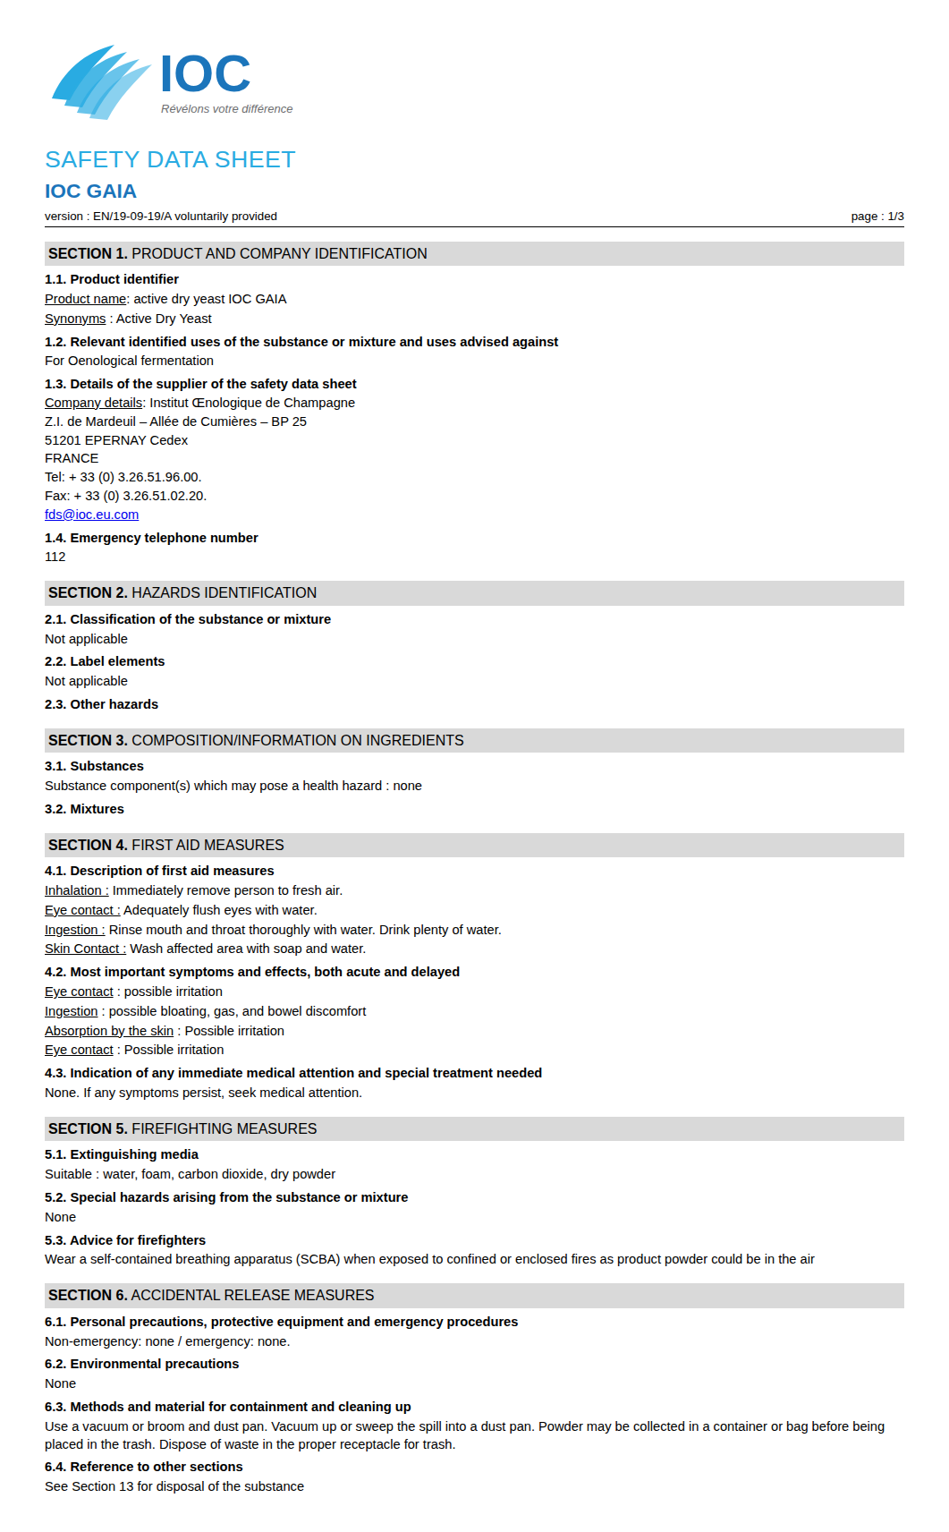IOC Révélons votre différence
SAFETY DATA SHEET
IOC GAIA
version : EN/19-09-19/A voluntarily provided
page : 1/3
SECTION 1. PRODUCT AND COMPANY IDENTIFICATION
1.1. Product identifier
Product name: active dry yeast IOC GAIA
Synonyms : Active Dry Yeast
1.2. Relevant identified uses of the substance or mixture and uses advised against
For Oenological fermentation
1.3. Details of the supplier of the safety data sheet
Company details: Institut Œnologique de Champagne
Z.I. de Mardeuil – Allée de Cumières – BP 25
51201 EPERNAY Cedex
FRANCE
Tel: + 33 (0) 3.26.51.96.00.
Fax: + 33 (0) 3.26.51.02.20.
fds@ioc.eu.com
1.4. Emergency telephone number
112
SECTION 2. HAZARDS IDENTIFICATION
2.1. Classification of the substance or mixture
Not applicable
2.2. Label elements
Not applicable
2.3. Other hazards
SECTION 3. COMPOSITION/INFORMATION ON INGREDIENTS
3.1. Substances
Substance component(s) which may pose a health hazard : none
3.2. Mixtures
SECTION 4. FIRST AID MEASURES
4.1. Description of first aid measures
Inhalation : Immediately remove person to fresh air.
Eye contact : Adequately flush eyes with water.
Ingestion : Rinse mouth and throat thoroughly with water. Drink plenty of water.
Skin Contact : Wash affected area with soap and water.
4.2. Most important symptoms and effects, both acute and delayed
Eye contact : possible irritation
Ingestion : possible bloating, gas, and bowel discomfort
Absorption by the skin : Possible irritation
Eye contact : Possible irritation
4.3. Indication of any immediate medical attention and special treatment needed
None. If any symptoms persist, seek medical attention.
SECTION 5. FIREFIGHTING MEASURES
5.1. Extinguishing media
Suitable : water, foam, carbon dioxide, dry powder
5.2. Special hazards arising from the substance or mixture
None
5.3. Advice for firefighters
Wear a self-contained breathing apparatus (SCBA) when exposed to confined or enclosed fires as product powder could be in the air
SECTION 6. ACCIDENTAL RELEASE MEASURES
6.1. Personal precautions, protective equipment and emergency procedures
Non‑emergency: none / emergency: none.
6.2. Environmental precautions
None
6.3. Methods and material for containment and cleaning up
Use a vacuum or broom and dust pan. Vacuum up or sweep the spill into a dust pan. Powder may be collected in a container or bag before being placed in the trash. Dispose of waste in the proper receptacle for trash.
6.4. Reference to other sections
See Section 13 for disposal of the substance